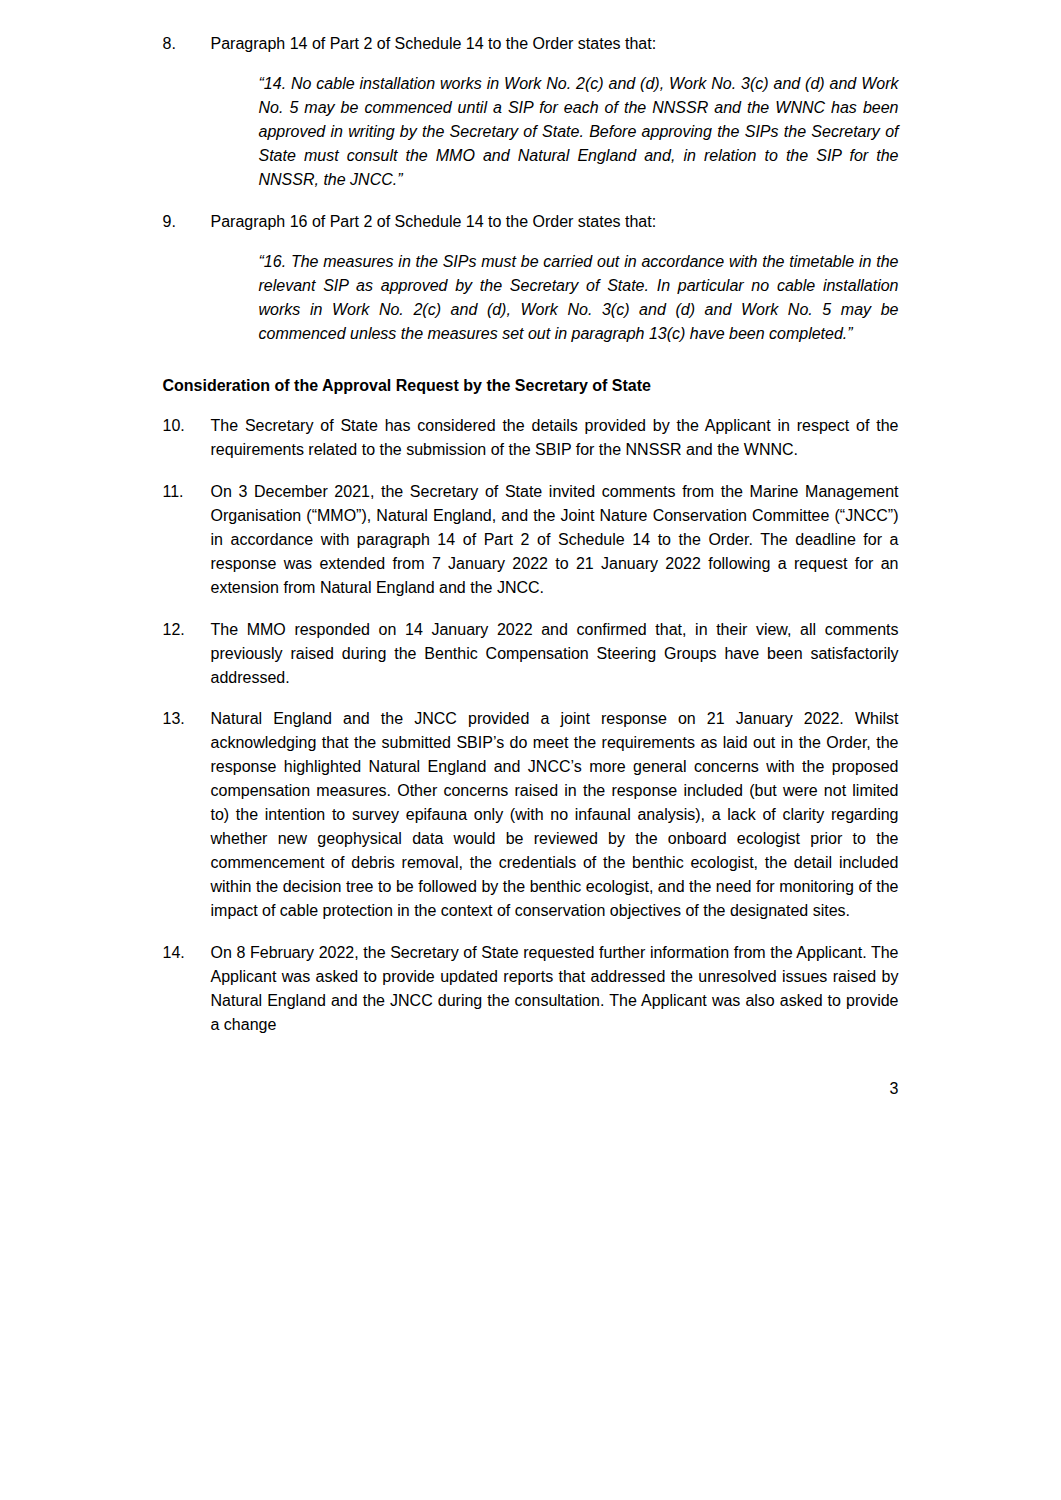8. Paragraph 14 of Part 2 of Schedule 14 to the Order states that:
“14. No cable installation works in Work No. 2(c) and (d), Work No. 3(c) and (d) and Work No. 5 may be commenced until a SIP for each of the NNSSR and the WNNC has been approved in writing by the Secretary of State. Before approving the SIPs the Secretary of State must consult the MMO and Natural England and, in relation to the SIP for the NNSSR, the JNCC.”
9. Paragraph 16 of Part 2 of Schedule 14 to the Order states that:
“16. The measures in the SIPs must be carried out in accordance with the timetable in the relevant SIP as approved by the Secretary of State. In particular no cable installation works in Work No. 2(c) and (d), Work No. 3(c) and (d) and Work No. 5 may be commenced unless the measures set out in paragraph 13(c) have been completed.”
Consideration of the Approval Request by the Secretary of State
10. The Secretary of State has considered the details provided by the Applicant in respect of the requirements related to the submission of the SBIP for the NNSSR and the WNNC.
11. On 3 December 2021, the Secretary of State invited comments from the Marine Management Organisation (“MMO”), Natural England, and the Joint Nature Conservation Committee (“JNCC”) in accordance with paragraph 14 of Part 2 of Schedule 14 to the Order. The deadline for a response was extended from 7 January 2022 to 21 January 2022 following a request for an extension from Natural England and the JNCC.
12. The MMO responded on 14 January 2022 and confirmed that, in their view, all comments previously raised during the Benthic Compensation Steering Groups have been satisfactorily addressed.
13. Natural England and the JNCC provided a joint response on 21 January 2022. Whilst acknowledging that the submitted SBIP’s do meet the requirements as laid out in the Order, the response highlighted Natural England and JNCC’s more general concerns with the proposed compensation measures. Other concerns raised in the response included (but were not limited to) the intention to survey epifauna only (with no infaunal analysis), a lack of clarity regarding whether new geophysical data would be reviewed by the onboard ecologist prior to the commencement of debris removal, the credentials of the benthic ecologist, the detail included within the decision tree to be followed by the benthic ecologist, and the need for monitoring of the impact of cable protection in the context of conservation objectives of the designated sites.
14. On 8 February 2022, the Secretary of State requested further information from the Applicant. The Applicant was asked to provide updated reports that addressed the unresolved issues raised by Natural England and the JNCC during the consultation. The Applicant was also asked to provide a change
3